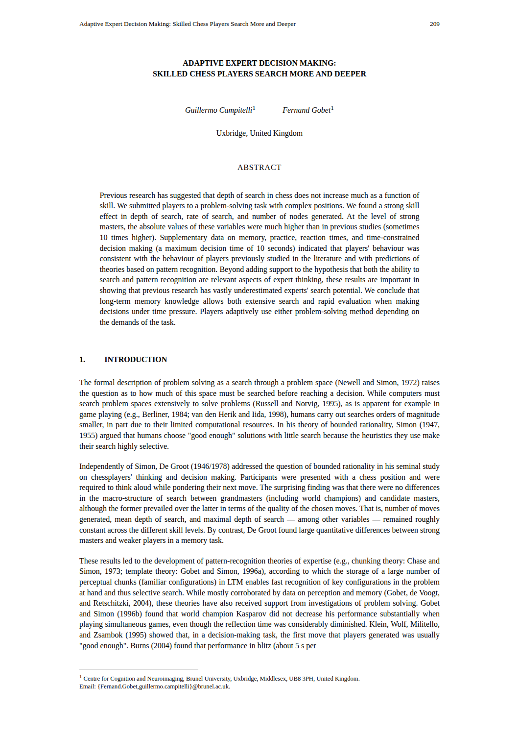Adaptive Expert Decision Making: Skilled Chess Players Search More and Deeper 209
Adaptive Expert Decision Making:
Skilled Chess Players Search More and Deeper
Guillermo Campitelli1 Fernand Gobet1
Uxbridge, United Kingdom
ABSTRACT
Previous research has suggested that depth of search in chess does not increase much as a function of skill. We submitted players to a problem-solving task with complex positions. We found a strong skill effect in depth of search, rate of search, and number of nodes generated. At the level of strong masters, the absolute values of these variables were much higher than in previous studies (sometimes 10 times higher). Supplementary data on memory, practice, reaction times, and time-constrained decision making (a maximum decision time of 10 seconds) indicated that players' behaviour was consistent with the behaviour of players previously studied in the literature and with predictions of theories based on pattern recognition. Beyond adding support to the hypothesis that both the ability to search and pattern recognition are relevant aspects of expert thinking, these results are important in showing that previous research has vastly underestimated experts' search potential. We conclude that long-term memory knowledge allows both extensive search and rapid evaluation when making decisions under time pressure. Players adaptively use either problem-solving method depending on the demands of the task.
1. INTRODUCTION
The formal description of problem solving as a search through a problem space (Newell and Simon, 1972) raises the question as to how much of this space must be searched before reaching a decision. While computers must search problem spaces extensively to solve problems (Russell and Norvig, 1995), as is apparent for example in game playing (e.g., Berliner, 1984; van den Herik and Iida, 1998), humans carry out searches orders of magnitude smaller, in part due to their limited computational resources. In his theory of bounded rationality, Simon (1947, 1955) argued that humans choose "good enough" solutions with little search because the heuristics they use make their search highly selective.
Independently of Simon, De Groot (1946/1978) addressed the question of bounded rationality in his seminal study on chessplayers' thinking and decision making. Participants were presented with a chess position and were required to think aloud while pondering their next move. The surprising finding was that there were no differences in the macro-structure of search between grandmasters (including world champions) and candidate masters, although the former prevailed over the latter in terms of the quality of the chosen moves. That is, number of moves generated, mean depth of search, and maximal depth of search — among other variables — remained roughly constant across the different skill levels. By contrast, De Groot found large quantitative differences between strong masters and weaker players in a memory task.
These results led to the development of pattern-recognition theories of expertise (e.g., chunking theory: Chase and Simon, 1973; template theory: Gobet and Simon, 1996a), according to which the storage of a large number of perceptual chunks (familiar configurations) in LTM enables fast recognition of key configurations in the problem at hand and thus selective search. While mostly corroborated by data on perception and memory (Gobet, de Voogt, and Retschitzki, 2004), these theories have also received support from investigations of problem solving. Gobet and Simon (1996b) found that world champion Kasparov did not decrease his performance substantially when playing simultaneous games, even though the reflection time was considerably diminished. Klein, Wolf, Militello, and Zsambok (1995) showed that, in a decision-making task, the first move that players generated was usually "good enough". Burns (2004) found that performance in blitz (about 5 s per
1 Centre for Cognition and Neuroimaging, Brunel University, Uxbridge, Middlesex, UB8 3PH, United Kingdom.
Email: {Fernand.Gobet,guillermo.campitelli}@brunel.ac.uk.